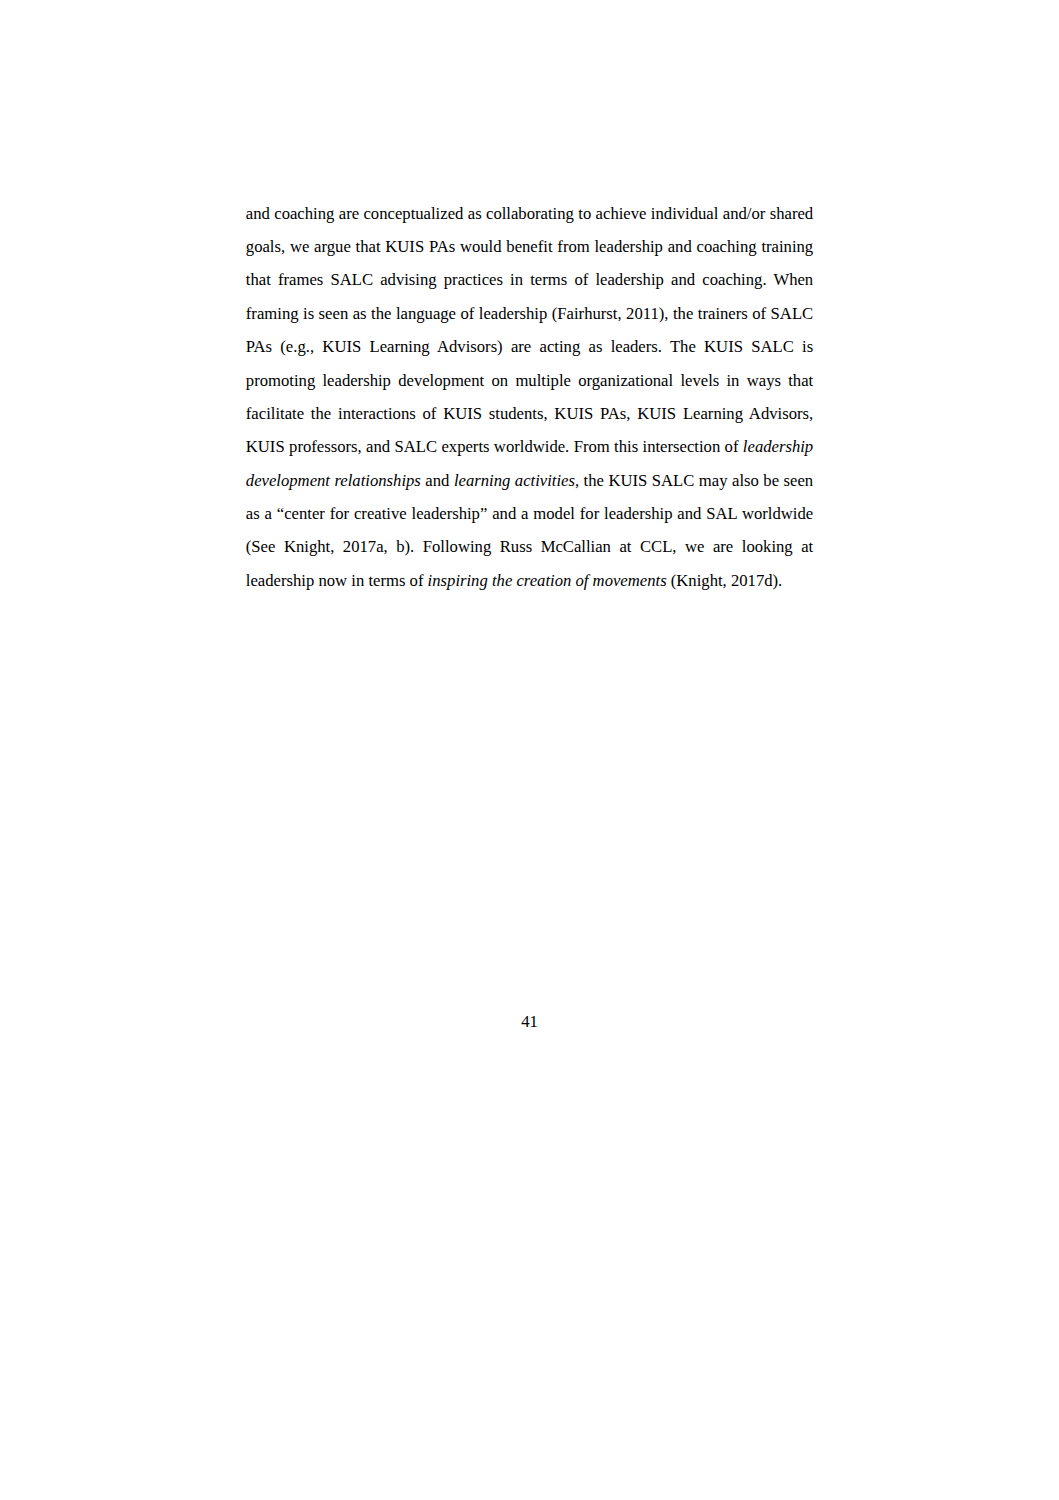and coaching are conceptualized as collaborating to achieve individual and/or shared goals, we argue that KUIS PAs would benefit from leadership and coaching training that frames SALC advising practices in terms of leadership and coaching. When framing is seen as the language of leadership (Fairhurst, 2011), the trainers of SALC PAs (e.g., KUIS Learning Advisors) are acting as leaders. The KUIS SALC is promoting leadership development on multiple organizational levels in ways that facilitate the interactions of KUIS students, KUIS PAs, KUIS Learning Advisors, KUIS professors, and SALC experts worldwide. From this intersection of leadership development relationships and learning activities, the KUIS SALC may also be seen as a “center for creative leadership” and a model for leadership and SAL worldwide (See Knight, 2017a, b). Following Russ McCallian at CCL, we are looking at leadership now in terms of inspiring the creation of movements (Knight, 2017d).
41